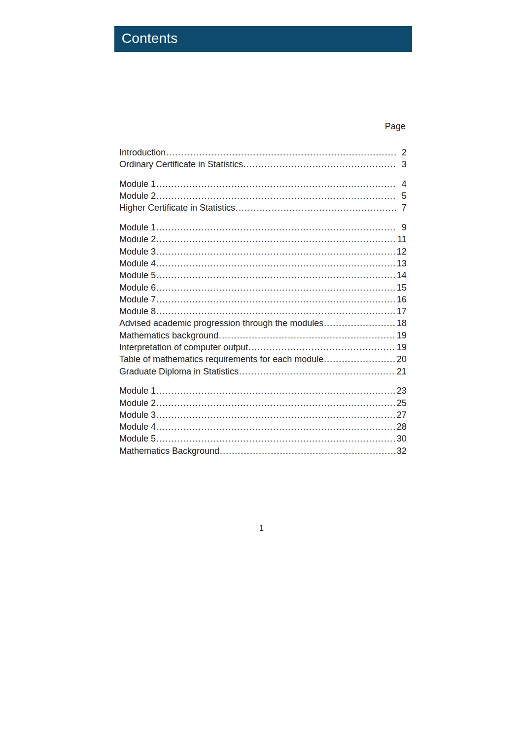Contents
Page
Introduction .................................................................................................................. 2
Ordinary Certificate in Statistics ........................................................................................... 3
Module 1 .............................................................................................................. 4
Module 2 .............................................................................................................. 5
Higher Certificate in Statistics .............................................................................................. 7
Module 1 .............................................................................................................. 9
Module 2 ............................................................................................................ 11
Module 3 ............................................................................................................ 12
Module 4 ............................................................................................................ 13
Module 5 ............................................................................................................ 14
Module 6 ............................................................................................................ 15
Module 7 ............................................................................................................ 16
Module 8 ............................................................................................................ 17
Advised academic progression through the modules ........................................................ 18
Mathematics background ..................................................................................... 19
Interpretation of computer output ....................................................................... 19
Table of mathematics requirements for each module ........................................................ 20
Graduate Diploma in Statistics ............................................................................................. 21
Module 1 ............................................................................................................ 23
Module 2 ............................................................................................................ 25
Module 3 ............................................................................................................ 27
Module 4 ............................................................................................................ 28
Module 5 ............................................................................................................ 30
Mathematics Background .............................................................................................. 32
1